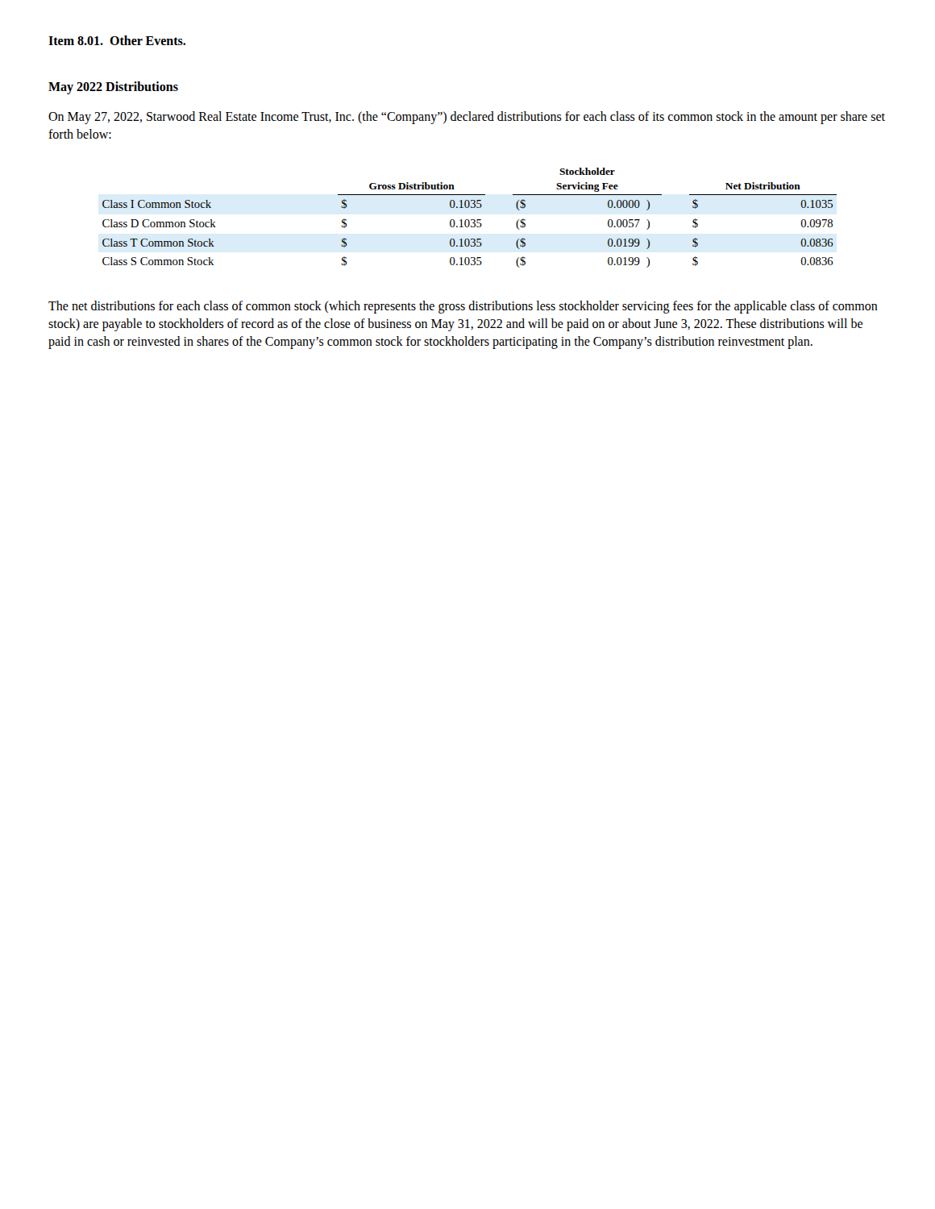Item 8.01. Other Events.
May 2022 Distributions
On May 27, 2022, Starwood Real Estate Income Trust, Inc. (the “Company”) declared distributions for each class of its common stock in the amount per share set forth below:
| | Gross Distribution | | Stockholder Servicing Fee | | Net Distribution |
| --- | --- | --- | --- | --- | --- |
| Class I Common Stock | $ | 0.1035 | | ($ | 0.0000 | ) | | $ | 0.1035 |
| Class D Common Stock | $ | 0.1035 | | ($ | 0.0057 | ) | | $ | 0.0978 |
| Class T Common Stock | $ | 0.1035 | | ($ | 0.0199 | ) | | $ | 0.0836 |
| Class S Common Stock | $ | 0.1035 | | ($ | 0.0199 | ) | | $ | 0.0836 |
The net distributions for each class of common stock (which represents the gross distributions less stockholder servicing fees for the applicable class of common stock) are payable to stockholders of record as of the close of business on May 31, 2022 and will be paid on or about June 3, 2022. These distributions will be paid in cash or reinvested in shares of the Company’s common stock for stockholders participating in the Company’s distribution reinvestment plan.